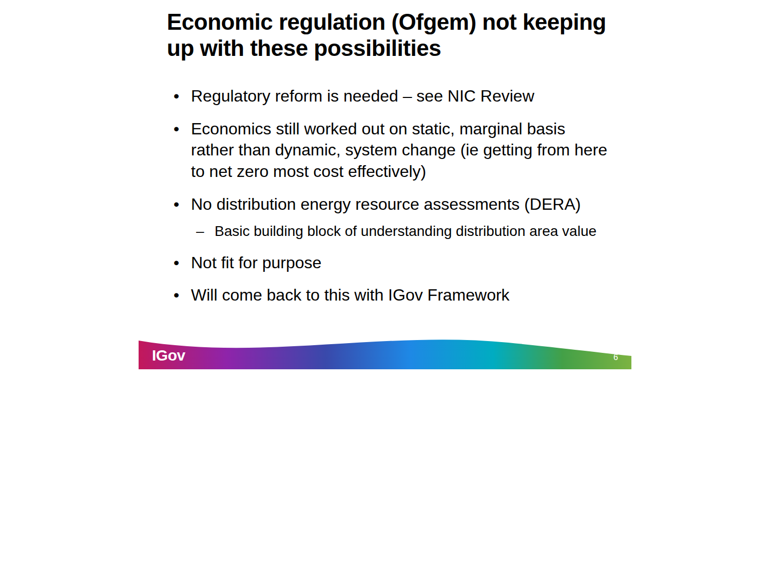Economic regulation (Ofgem) not keeping up with these possibilities
Regulatory reform is needed – see NIC Review
Economics still worked out on static, marginal basis rather than dynamic, system change (ie getting from here to net zero most cost effectively)
No distribution energy resource assessments (DERA)
Basic building block of understanding distribution area value
Not fit for purpose
Will come back to this with IGov Framework
IGov
6